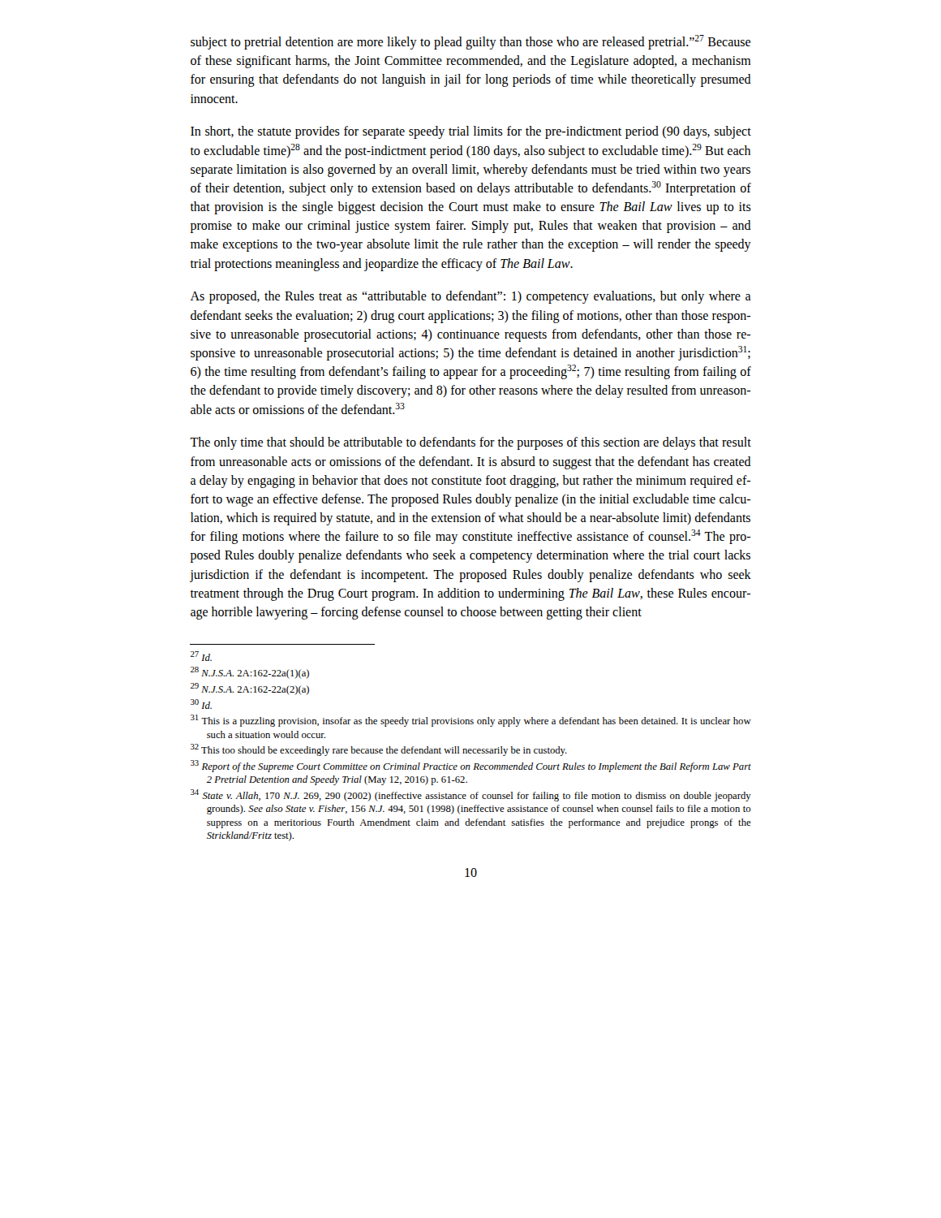subject to pretrial detention are more likely to plead guilty than those who are released pretrial.”27 Because of these significant harms, the Joint Committee recommended, and the Legislature adopted, a mechanism for ensuring that defendants do not languish in jail for long periods of time while theoretically presumed innocent.
In short, the statute provides for separate speedy trial limits for the pre-indictment period (90 days, subject to excludable time)28 and the post-indictment period (180 days, also subject to excludable time).29 But each separate limitation is also governed by an overall limit, whereby defendants must be tried within two years of their detention, subject only to extension based on delays attributable to defendants.30 Interpretation of that provision is the single biggest decision the Court must make to ensure The Bail Law lives up to its promise to make our criminal justice system fairer. Simply put, Rules that weaken that provision – and make exceptions to the two-year absolute limit the rule rather than the exception – will render the speedy trial protections meaningless and jeopardize the efficacy of The Bail Law.
As proposed, the Rules treat as “attributable to defendant”: 1) competency evaluations, but only where a defendant seeks the evaluation; 2) drug court applications; 3) the filing of motions, other than those responsive to unreasonable prosecutorial actions; 4) continuance requests from defendants, other than those responsive to unreasonable prosecutorial actions; 5) the time defendant is detained in another jurisdiction31; 6) the time resulting from defendant’s failing to appear for a proceeding32; 7) time resulting from failing of the defendant to provide timely discovery; and 8) for other reasons where the delay resulted from unreasonable acts or omissions of the defendant.33
The only time that should be attributable to defendants for the purposes of this section are delays that result from unreasonable acts or omissions of the defendant. It is absurd to suggest that the defendant has created a delay by engaging in behavior that does not constitute foot dragging, but rather the minimum required effort to wage an effective defense. The proposed Rules doubly penalize (in the initial excludable time calculation, which is required by statute, and in the extension of what should be a near-absolute limit) defendants for filing motions where the failure to so file may constitute ineffective assistance of counsel.34 The proposed Rules doubly penalize defendants who seek a competency determination where the trial court lacks jurisdiction if the defendant is incompetent. The proposed Rules doubly penalize defendants who seek treatment through the Drug Court program. In addition to undermining The Bail Law, these Rules encourage horrible lawyering – forcing defense counsel to choose between getting their client
27 Id.
28 N.J.S.A. 2A:162-22a(1)(a)
29 N.J.S.A. 2A:162-22a(2)(a)
30 Id.
31 This is a puzzling provision, insofar as the speedy trial provisions only apply where a defendant has been detained. It is unclear how such a situation would occur.
32 This too should be exceedingly rare because the defendant will necessarily be in custody.
33 Report of the Supreme Court Committee on Criminal Practice on Recommended Court Rules to Implement the Bail Reform Law Part 2 Pretrial Detention and Speedy Trial (May 12, 2016) p. 61-62.
34 State v. Allah, 170 N.J. 269, 290 (2002) (ineffective assistance of counsel for failing to file motion to dismiss on double jeopardy grounds). See also State v. Fisher, 156 N.J. 494, 501 (1998) (ineffective assistance of counsel when counsel fails to file a motion to suppress on a meritorious Fourth Amendment claim and defendant satisfies the performance and prejudice prongs of the Strickland/Fritz test).
10